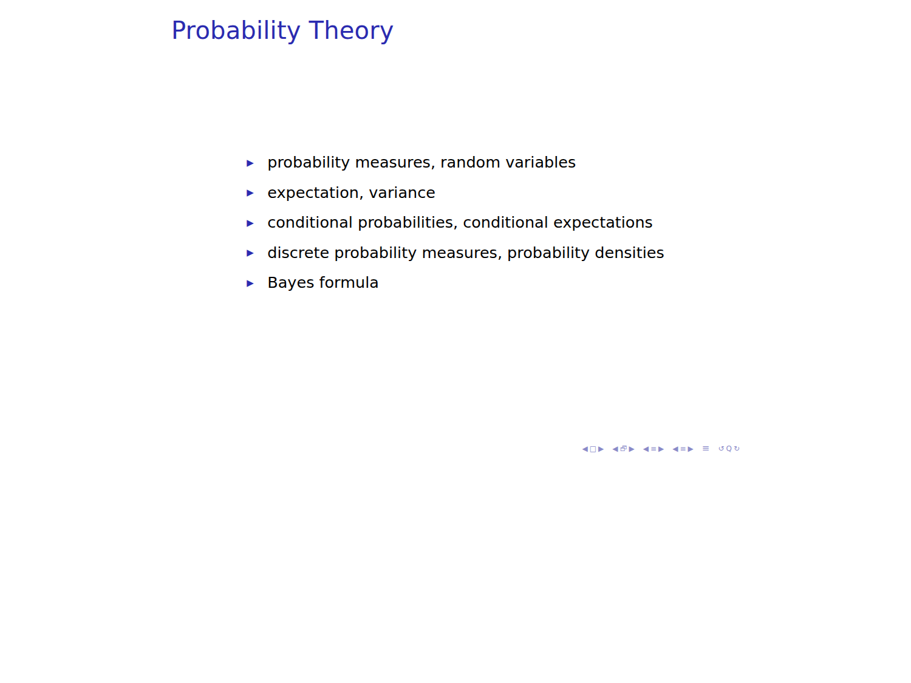Probability Theory
probability measures, random variables
expectation, variance
conditional probabilities, conditional expectations
discrete probability measures, probability densities
Bayes formula
◀□▶ ◀🗗▶ ◀≡▶ ◀≡▶ ≡ ↺Q↻